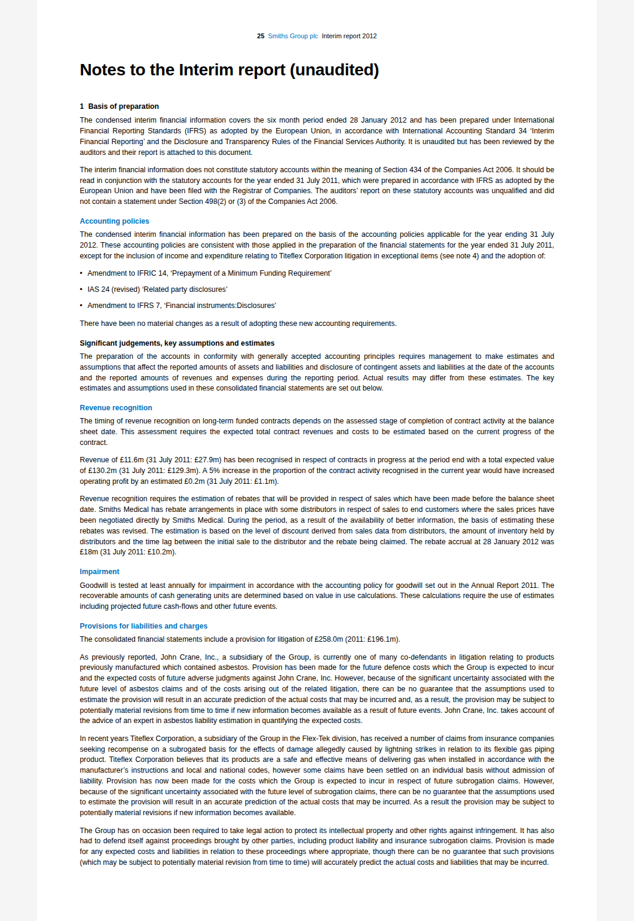25 Smiths Group plc Interim report 2012
Notes to the Interim report (unaudited)
1 Basis of preparation
The condensed interim financial information covers the six month period ended 28 January 2012 and has been prepared under International Financial Reporting Standards (IFRS) as adopted by the European Union, in accordance with International Accounting Standard 34 ‘Interim Financial Reporting’ and the Disclosure and Transparency Rules of the Financial Services Authority. It is unaudited but has been reviewed by the auditors and their report is attached to this document.
The interim financial information does not constitute statutory accounts within the meaning of Section 434 of the Companies Act 2006. It should be read in conjunction with the statutory accounts for the year ended 31 July 2011, which were prepared in accordance with IFRS as adopted by the European Union and have been filed with the Registrar of Companies. The auditors’ report on these statutory accounts was unqualified and did not contain a statement under Section 498(2) or (3) of the Companies Act 2006.
Accounting policies
The condensed interim financial information has been prepared on the basis of the accounting policies applicable for the year ending 31 July 2012. These accounting policies are consistent with those applied in the preparation of the financial statements for the year ended 31 July 2011, except for the inclusion of income and expenditure relating to Titeflex Corporation litigation in exceptional items (see note 4) and the adoption of:
Amendment to IFRIC 14, ‘Prepayment of a Minimum Funding Requirement’
IAS 24 (revised) ‘Related party disclosures’
Amendment to IFRS 7, ‘Financial instruments:Disclosures’
There have been no material changes as a result of adopting these new accounting requirements.
Significant judgements, key assumptions and estimates
The preparation of the accounts in conformity with generally accepted accounting principles requires management to make estimates and assumptions that affect the reported amounts of assets and liabilities and disclosure of contingent assets and liabilities at the date of the accounts and the reported amounts of revenues and expenses during the reporting period. Actual results may differ from these estimates. The key estimates and assumptions used in these consolidated financial statements are set out below.
Revenue recognition
The timing of revenue recognition on long-term funded contracts depends on the assessed stage of completion of contract activity at the balance sheet date. This assessment requires the expected total contract revenues and costs to be estimated based on the current progress of the contract.
Revenue of £11.6m (31 July 2011: £27.9m) has been recognised in respect of contracts in progress at the period end with a total expected value of £130.2m (31 July 2011: £129.3m). A 5% increase in the proportion of the contract activity recognised in the current year would have increased operating profit by an estimated £0.2m (31 July 2011: £1.1m).
Revenue recognition requires the estimation of rebates that will be provided in respect of sales which have been made before the balance sheet date. Smiths Medical has rebate arrangements in place with some distributors in respect of sales to end customers where the sales prices have been negotiated directly by Smiths Medical. During the period, as a result of the availability of better information, the basis of estimating these rebates was revised. The estimation is based on the level of discount derived from sales data from distributors, the amount of inventory held by distributors and the time lag between the initial sale to the distributor and the rebate being claimed. The rebate accrual at 28 January 2012 was £18m (31 July 2011: £10.2m).
Impairment
Goodwill is tested at least annually for impairment in accordance with the accounting policy for goodwill set out in the Annual Report 2011. The recoverable amounts of cash generating units are determined based on value in use calculations. These calculations require the use of estimates including projected future cash-flows and other future events.
Provisions for liabilities and charges
The consolidated financial statements include a provision for litigation of £258.0m (2011: £196.1m).
As previously reported, John Crane, Inc., a subsidiary of the Group, is currently one of many co-defendants in litigation relating to products previously manufactured which contained asbestos. Provision has been made for the future defence costs which the Group is expected to incur and the expected costs of future adverse judgments against John Crane, Inc. However, because of the significant uncertainty associated with the future level of asbestos claims and of the costs arising out of the related litigation, there can be no guarantee that the assumptions used to estimate the provision will result in an accurate prediction of the actual costs that may be incurred and, as a result, the provision may be subject to potentially material revisions from time to time if new information becomes available as a result of future events. John Crane, Inc. takes account of the advice of an expert in asbestos liability estimation in quantifying the expected costs.
In recent years Titeflex Corporation, a subsidiary of the Group in the Flex-Tek division, has received a number of claims from insurance companies seeking recompense on a subrogated basis for the effects of damage allegedly caused by lightning strikes in relation to its flexible gas piping product. Titeflex Corporation believes that its products are a safe and effective means of delivering gas when installed in accordance with the manufacturer’s instructions and local and national codes, however some claims have been settled on an individual basis without admission of liability. Provision has now been made for the costs which the Group is expected to incur in respect of future subrogation claims. However, because of the significant uncertainty associated with the future level of subrogation claims, there can be no guarantee that the assumptions used to estimate the provision will result in an accurate prediction of the actual costs that may be incurred. As a result the provision may be subject to potentially material revisions if new information becomes available.
The Group has on occasion been required to take legal action to protect its intellectual property and other rights against infringement. It has also had to defend itself against proceedings brought by other parties, including product liability and insurance subrogation claims. Provision is made for any expected costs and liabilities in relation to these proceedings where appropriate, though there can be no guarantee that such provisions (which may be subject to potentially material revision from time to time) will accurately predict the actual costs and liabilities that may be incurred.